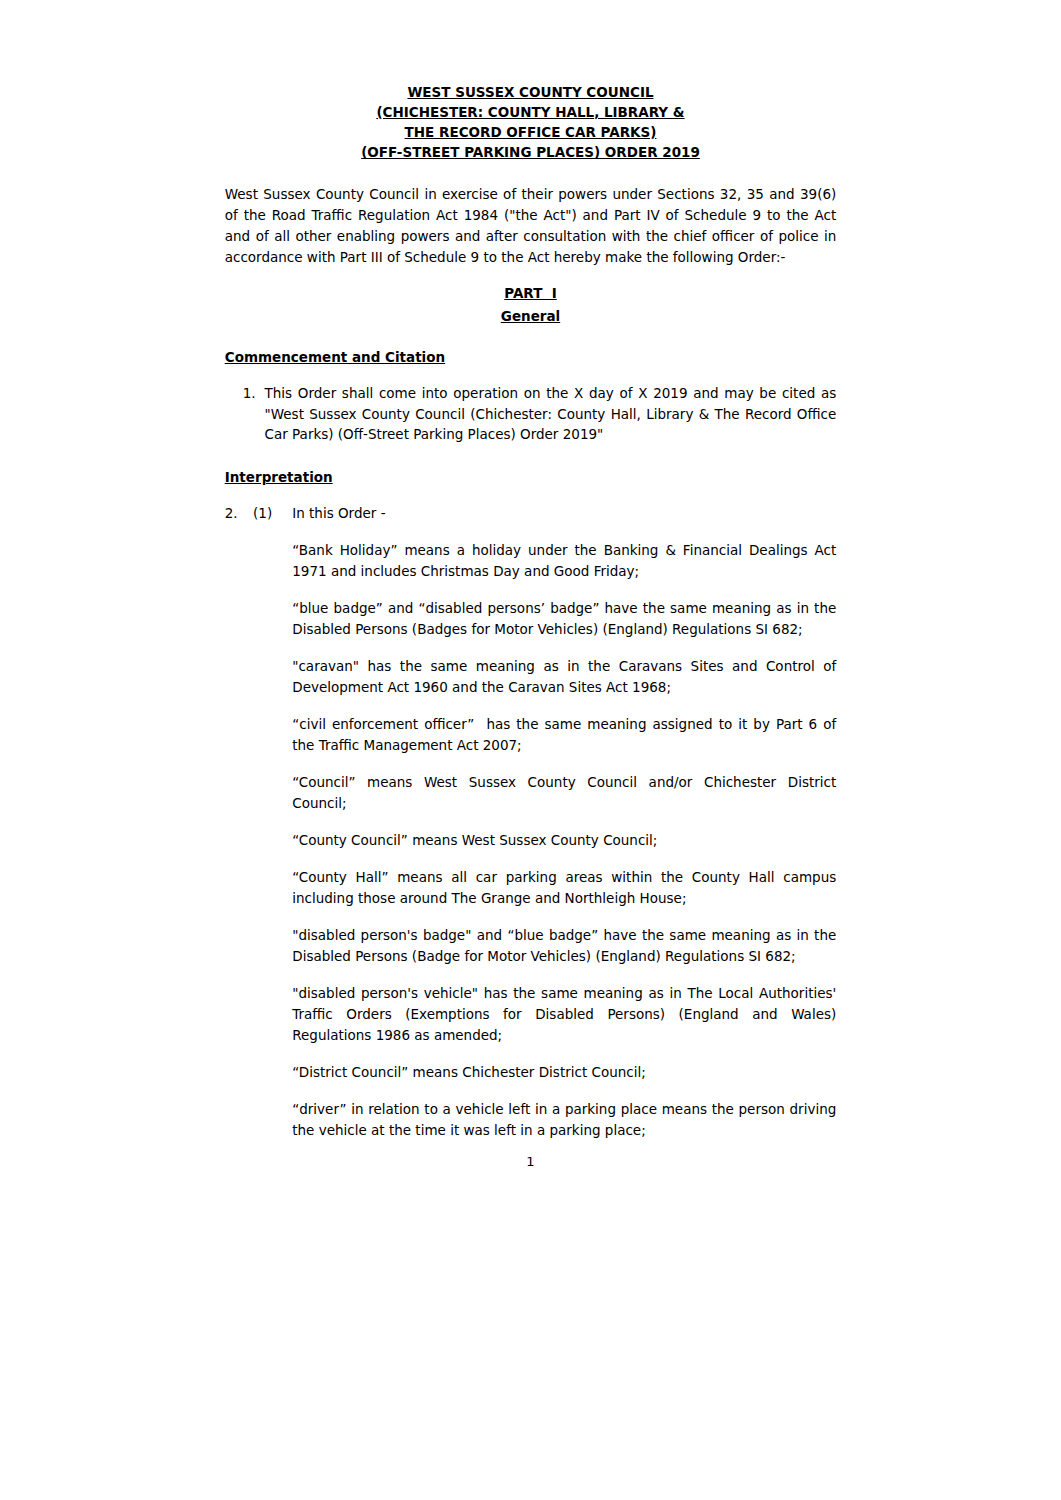WEST SUSSEX COUNTY COUNCIL (CHICHESTER: COUNTY HALL, LIBRARY & THE RECORD OFFICE CAR PARKS) (OFF-STREET PARKING PLACES) ORDER 2019
West Sussex County Council in exercise of their powers under Sections 32, 35 and 39(6) of the Road Traffic Regulation Act 1984 ("the Act") and Part IV of Schedule 9 to the Act and of all other enabling powers and after consultation with the chief officer of police in accordance with Part III of Schedule 9 to the Act hereby make the following Order:-
PART I
General
Commencement and Citation
This Order shall come into operation on the X day of X 2019 and may be cited as "West Sussex County Council (Chichester: County Hall, Library & The Record Office Car Parks) (Off-Street Parking Places) Order 2019"
Interpretation
2.
(1)
In this Order -
“Bank Holiday” means a holiday under the Banking & Financial Dealings Act 1971 and includes Christmas Day and Good Friday;
“blue badge” and “disabled persons’ badge” have the same meaning as in the Disabled Persons (Badges for Motor Vehicles) (England) Regulations SI 682;
"caravan" has the same meaning as in the Caravans Sites and Control of Development Act 1960 and the Caravan Sites Act 1968;
“civil enforcement officer” has the same meaning assigned to it by Part 6 of the Traffic Management Act 2007;
“Council” means West Sussex County Council and/or Chichester District Council;
“County Council” means West Sussex County Council;
“County Hall” means all car parking areas within the County Hall campus including those around The Grange and Northleigh House;
"disabled person's badge" and “blue badge” have the same meaning as in the Disabled Persons (Badge for Motor Vehicles) (England) Regulations SI 682;
"disabled person's vehicle" has the same meaning as in The Local Authorities' Traffic Orders (Exemptions for Disabled Persons) (England and Wales) Regulations 1986 as amended;
“District Council” means Chichester District Council;
“driver” in relation to a vehicle left in a parking place means the person driving the vehicle at the time it was left in a parking place;
1